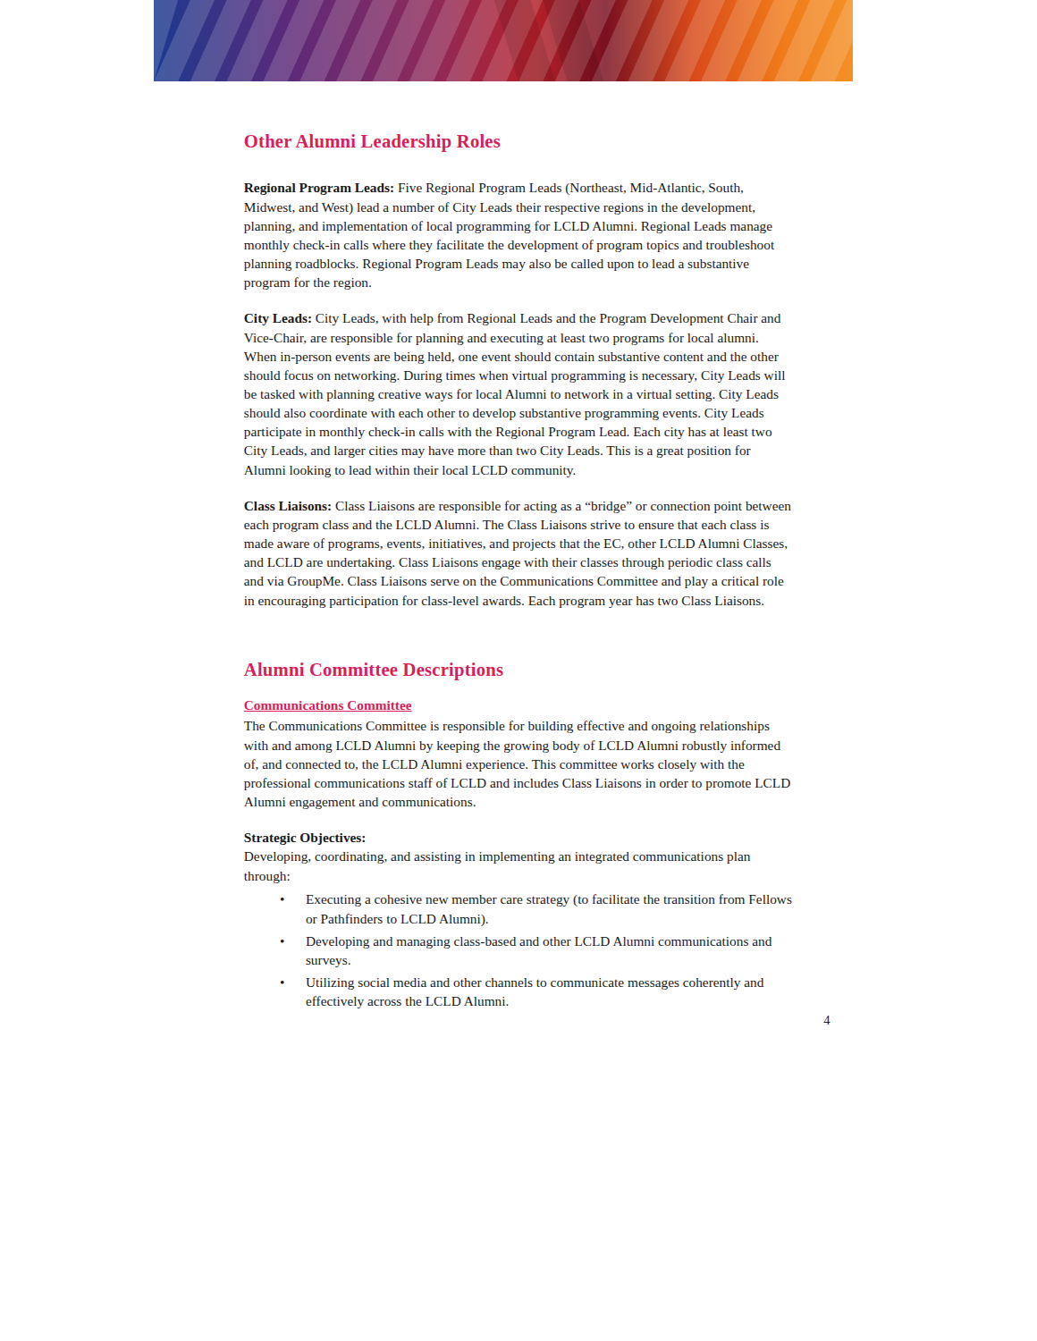Other Alumni Leadership Roles
Regional Program Leads: Five Regional Program Leads (Northeast, Mid-Atlantic, South, Midwest, and West) lead a number of City Leads their respective regions in the development, planning, and implementation of local programming for LCLD Alumni. Regional Leads manage monthly check-in calls where they facilitate the development of program topics and troubleshoot planning roadblocks. Regional Program Leads may also be called upon to lead a substantive program for the region.
City Leads: City Leads, with help from Regional Leads and the Program Development Chair and Vice-Chair, are responsible for planning and executing at least two programs for local alumni. When in-person events are being held, one event should contain substantive content and the other should focus on networking. During times when virtual programming is necessary, City Leads will be tasked with planning creative ways for local Alumni to network in a virtual setting. City Leads should also coordinate with each other to develop substantive programming events. City Leads participate in monthly check-in calls with the Regional Program Lead. Each city has at least two City Leads, and larger cities may have more than two City Leads. This is a great position for Alumni looking to lead within their local LCLD community.
Class Liaisons: Class Liaisons are responsible for acting as a “bridge” or connection point between each program class and the LCLD Alumni. The Class Liaisons strive to ensure that each class is made aware of programs, events, initiatives, and projects that the EC, other LCLD Alumni Classes, and LCLD are undertaking. Class Liaisons engage with their classes through periodic class calls and via GroupMe. Class Liaisons serve on the Communications Committee and play a critical role in encouraging participation for class-level awards. Each program year has two Class Liaisons.
Alumni Committee Descriptions
Communications Committee
The Communications Committee is responsible for building effective and ongoing relationships with and among LCLD Alumni by keeping the growing body of LCLD Alumni robustly informed of, and connected to, the LCLD Alumni experience. This committee works closely with the professional communications staff of LCLD and includes Class Liaisons in order to promote LCLD Alumni engagement and communications.
Strategic Objectives:
Developing, coordinating, and assisting in implementing an integrated communications plan through:
Executing a cohesive new member care strategy (to facilitate the transition from Fellows or Pathfinders to LCLD Alumni).
Developing and managing class-based and other LCLD Alumni communications and surveys.
Utilizing social media and other channels to communicate messages coherently and effectively across the LCLD Alumni.
4